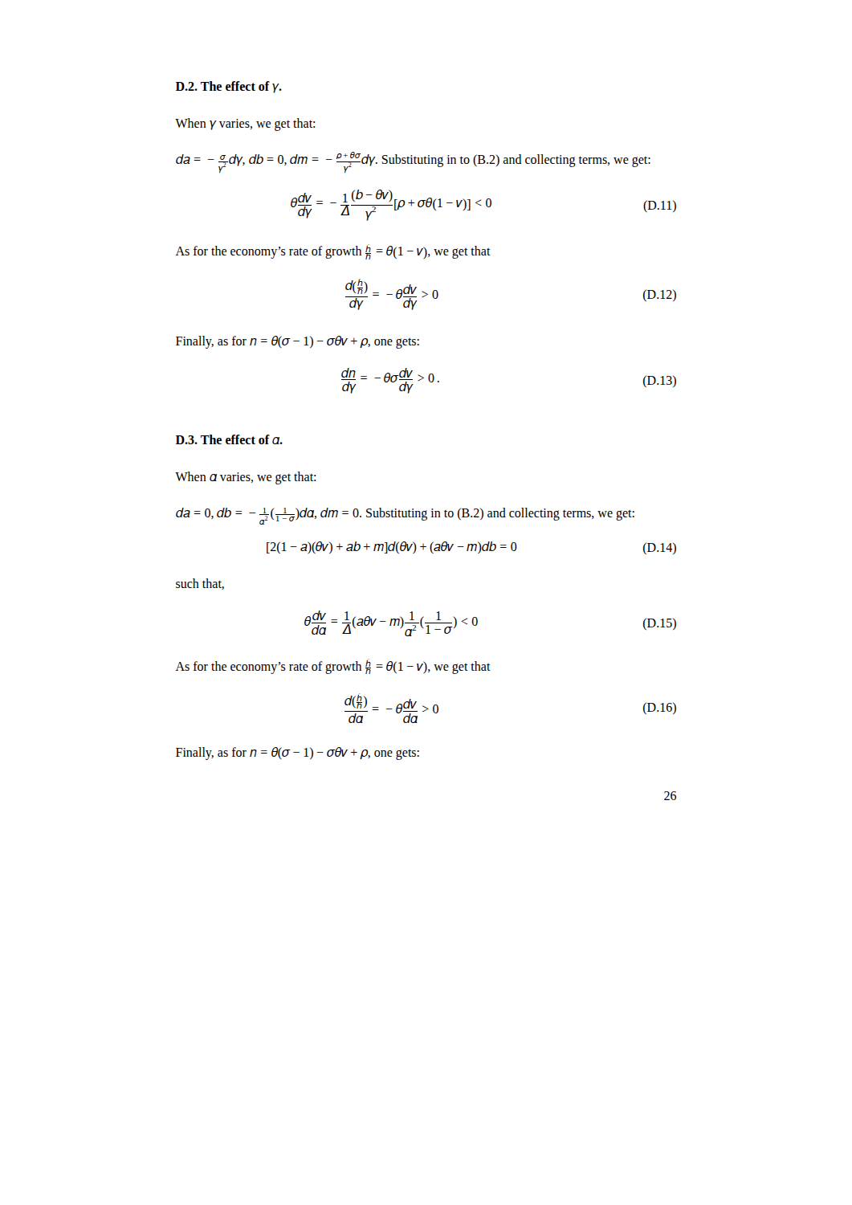D.2. The effect of γ.
When γ varies, we get that:
da=− σγ2 dγ , db=0 , dm=− ρ+θσ γ2 dγ . Substituting in to (B.2) and collecting terms, we get:
θ dvdγ = − 1Δ (b−θv) γ2 [ ρ+σθ (1−v) ] <0 (D.11)
As for the economy’s rate of growth ḣh =θ(1−v) , we get that
d ( ḣh ) dγ = −θ dvdγ >0 (D.12)
Finally, as for n=θ(σ−1) −σθv+ρ , one gets:
dndγ = −θσ dvdγ >0 . (D.13)
D.3. The effect of α.
When α varies, we get that:
da=0 , db=− 1α2 ( 11−σ ) dα , dm=0 . Substituting in to (B.2) and collecting terms, we get:
[ 2 (1−a) (θv) +ab+m ] d (θv) + (aθv−m) db =0 (D.14)
such that,
θ dvdα = 1Δ (aθv−m) 1α2 ( 11−σ ) <0 (D.15)
As for the economy’s rate of growth ḣh =θ(1−v) , we get that
d ( ḣh ) dα = −θ dvdα >0 (D.16)
Finally, as for n=θ(σ−1) −σθv+ρ , one gets:
26